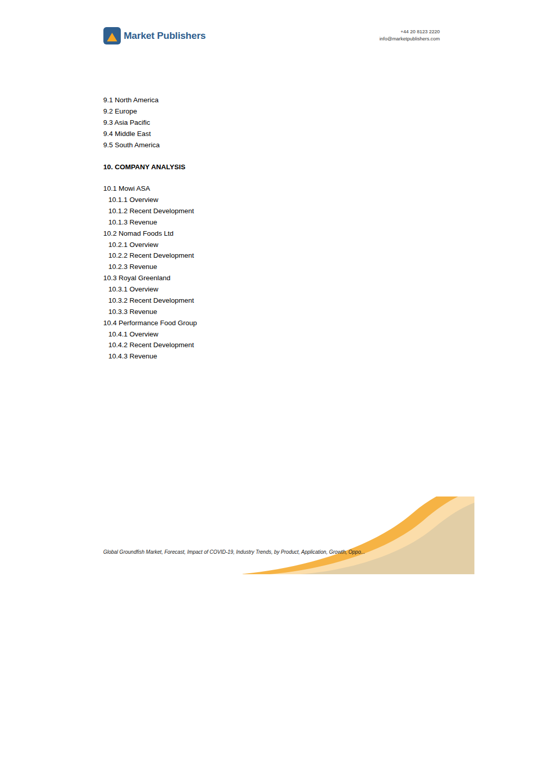Market Publishers
+44 20 8123 2220
info@marketpublishers.com
9.1 North America
9.2 Europe
9.3 Asia Pacific
9.4 Middle East
9.5 South America
10. COMPANY ANALYSIS
10.1 Mowi ASA
10.1.1 Overview
10.1.2 Recent Development
10.1.3 Revenue
10.2 Nomad Foods Ltd
10.2.1 Overview
10.2.2 Recent Development
10.2.3 Revenue
10.3 Royal Greenland
10.3.1 Overview
10.3.2 Recent Development
10.3.3 Revenue
10.4 Performance Food Group
10.4.1 Overview
10.4.2 Recent Development
10.4.3 Revenue
Global Groundfish Market, Forecast, Impact of COVID-19, Industry Trends, by Product, Application, Growth, Oppo...